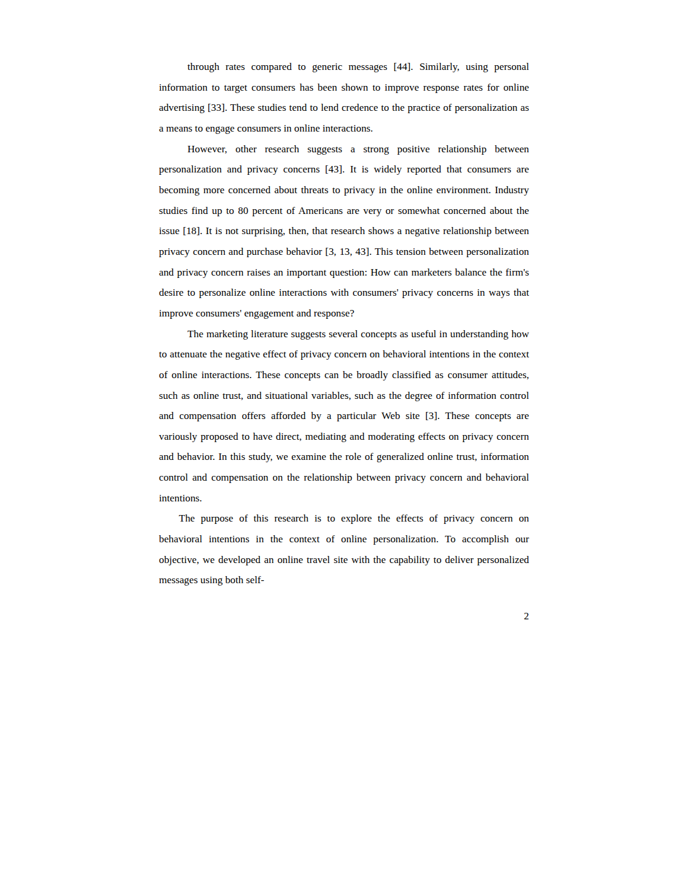through rates compared to generic messages [44]. Similarly, using personal information to target consumers has been shown to improve response rates for online advertising [33]. These studies tend to lend credence to the practice of personalization as a means to engage consumers in online interactions.
However, other research suggests a strong positive relationship between personalization and privacy concerns [43]. It is widely reported that consumers are becoming more concerned about threats to privacy in the online environment. Industry studies find up to 80 percent of Americans are very or somewhat concerned about the issue [18]. It is not surprising, then, that research shows a negative relationship between privacy concern and purchase behavior [3, 13, 43]. This tension between personalization and privacy concern raises an important question: How can marketers balance the firm's desire to personalize online interactions with consumers' privacy concerns in ways that improve consumers' engagement and response?
The marketing literature suggests several concepts as useful in understanding how to attenuate the negative effect of privacy concern on behavioral intentions in the context of online interactions. These concepts can be broadly classified as consumer attitudes, such as online trust, and situational variables, such as the degree of information control and compensation offers afforded by a particular Web site [3]. These concepts are variously proposed to have direct, mediating and moderating effects on privacy concern and behavior. In this study, we examine the role of generalized online trust, information control and compensation on the relationship between privacy concern and behavioral intentions.
The purpose of this research is to explore the effects of privacy concern on behavioral intentions in the context of online personalization. To accomplish our objective, we developed an online travel site with the capability to deliver personalized messages using both self-
2